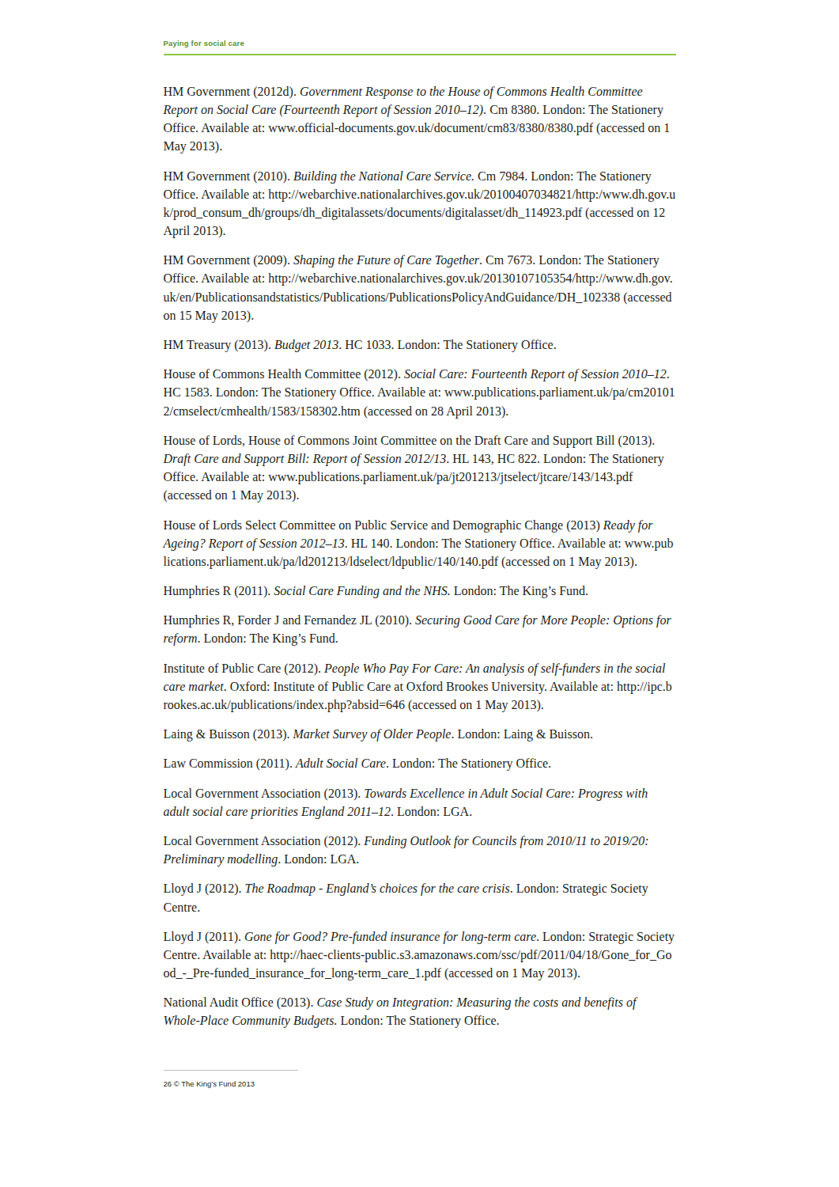Paying for social care
HM Government (2012d). Government Response to the House of Commons Health Committee Report on Social Care (Fourteenth Report of Session 2010–12). Cm 8380. London: The Stationery Office. Available at: www.official-documents.gov.uk/document/cm83/8380/8380.pdf (accessed on 1 May 2013).
HM Government (2010). Building the National Care Service. Cm 7984. London: The Stationery Office. Available at: http://webarchive.nationalarchives.gov.uk/20100407034821/http:/www.dh.gov.uk/prod_consum_dh/groups/dh_digitalassets/documents/digitalasset/dh_114923.pdf (accessed on 12 April 2013).
HM Government (2009). Shaping the Future of Care Together. Cm 7673. London: The Stationery Office. Available at: http://webarchive.nationalarchives.gov.uk/20130107105354/http://www.dh.gov.uk/en/Publicationsandstatistics/Publications/PublicationsPolicyAndGuidance/DH_102338 (accessed on 15 May 2013).
HM Treasury (2013). Budget 2013. HC 1033. London: The Stationery Office.
House of Commons Health Committee (2012). Social Care: Fourteenth Report of Session 2010–12. HC 1583. London: The Stationery Office. Available at: www.publications.parliament.uk/pa/cm201012/cmselect/cmhealth/1583/158302.htm (accessed on 28 April 2013).
House of Lords, House of Commons Joint Committee on the Draft Care and Support Bill (2013). Draft Care and Support Bill: Report of Session 2012/13. HL 143, HC 822. London: The Stationery Office. Available at: www.publications.parliament.uk/pa/jt201213/jtselect/jtcare/143/143.pdf (accessed on 1 May 2013).
House of Lords Select Committee on Public Service and Demographic Change (2013) Ready for Ageing? Report of Session 2012–13. HL 140. London: The Stationery Office. Available at: www.publications.parliament.uk/pa/ld201213/ldselect/ldpublic/140/140.pdf (accessed on 1 May 2013).
Humphries R (2011). Social Care Funding and the NHS. London: The King’s Fund.
Humphries R, Forder J and Fernandez JL (2010). Securing Good Care for More People: Options for reform. London: The King’s Fund.
Institute of Public Care (2012). People Who Pay For Care: An analysis of self-funders in the social care market. Oxford: Institute of Public Care at Oxford Brookes University. Available at: http://ipc.brookes.ac.uk/publications/index.php?absid=646 (accessed on 1 May 2013).
Laing & Buisson (2013). Market Survey of Older People. London: Laing & Buisson.
Law Commission (2011). Adult Social Care. London: The Stationery Office.
Local Government Association (2013). Towards Excellence in Adult Social Care: Progress with adult social care priorities England 2011–12. London: LGA.
Local Government Association (2012). Funding Outlook for Councils from 2010/11 to 2019/20: Preliminary modelling. London: LGA.
Lloyd J (2012). The Roadmap - England’s choices for the care crisis. London: Strategic Society Centre.
Lloyd J (2011). Gone for Good? Pre-funded insurance for long-term care. London: Strategic Society Centre. Available at: http://haec-clients-public.s3.amazonaws.com/ssc/pdf/2011/04/18/Gone_for_Good_-_Pre-funded_insurance_for_long-term_care_1.pdf (accessed on 1 May 2013).
National Audit Office (2013). Case Study on Integration: Measuring the costs and benefits of Whole-Place Community Budgets. London: The Stationery Office.
26 © The King’s Fund 2013